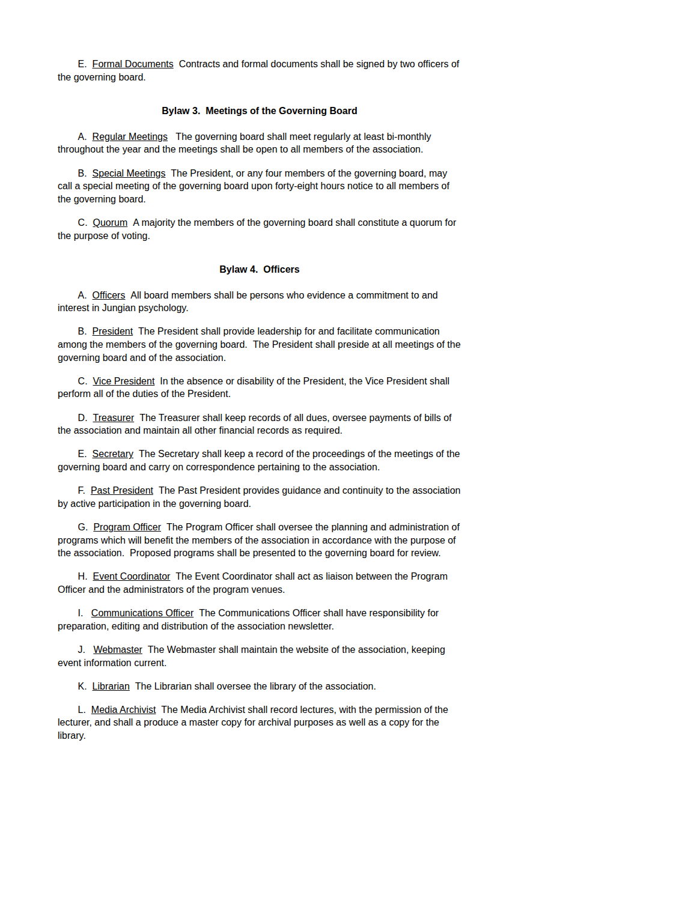E. Formal Documents Contracts and formal documents shall be signed by two officers of the governing board.
Bylaw 3. Meetings of the Governing Board
A. Regular Meetings The governing board shall meet regularly at least bi-monthly throughout the year and the meetings shall be open to all members of the association.
B. Special Meetings The President, or any four members of the governing board, may call a special meeting of the governing board upon forty-eight hours notice to all members of the governing board.
C. Quorum A majority the members of the governing board shall constitute a quorum for the purpose of voting.
Bylaw 4. Officers
A. Officers All board members shall be persons who evidence a commitment to and interest in Jungian psychology.
B. President The President shall provide leadership for and facilitate communication among the members of the governing board. The President shall preside at all meetings of the governing board and of the association.
C. Vice President In the absence or disability of the President, the Vice President shall perform all of the duties of the President.
D. Treasurer The Treasurer shall keep records of all dues, oversee payments of bills of the association and maintain all other financial records as required.
E. Secretary The Secretary shall keep a record of the proceedings of the meetings of the governing board and carry on correspondence pertaining to the association.
F. Past President The Past President provides guidance and continuity to the association by active participation in the governing board.
G. Program Officer The Program Officer shall oversee the planning and administration of programs which will benefit the members of the association in accordance with the purpose of the association. Proposed programs shall be presented to the governing board for review.
H. Event Coordinator The Event Coordinator shall act as liaison between the Program Officer and the administrators of the program venues.
I. Communications Officer The Communications Officer shall have responsibility for preparation, editing and distribution of the association newsletter.
J. Webmaster The Webmaster shall maintain the website of the association, keeping event information current.
K. Librarian The Librarian shall oversee the library of the association.
L. Media Archivist The Media Archivist shall record lectures, with the permission of the lecturer, and shall a produce a master copy for archival purposes as well as a copy for the library.